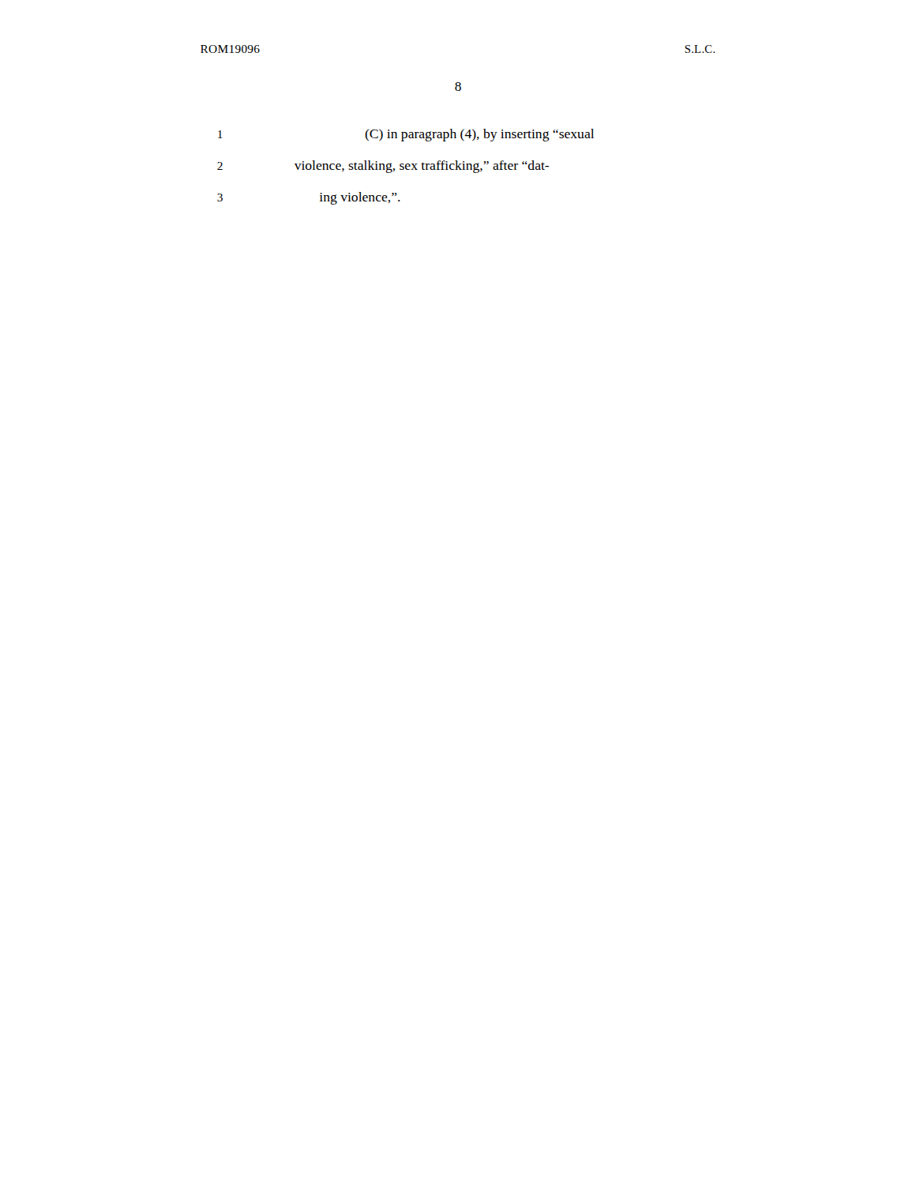ROM19096 S.L.C.
8
(C) in paragraph (4), by inserting “sexual
violence, stalking, sex trafficking,” after “dat-
ing violence,”.